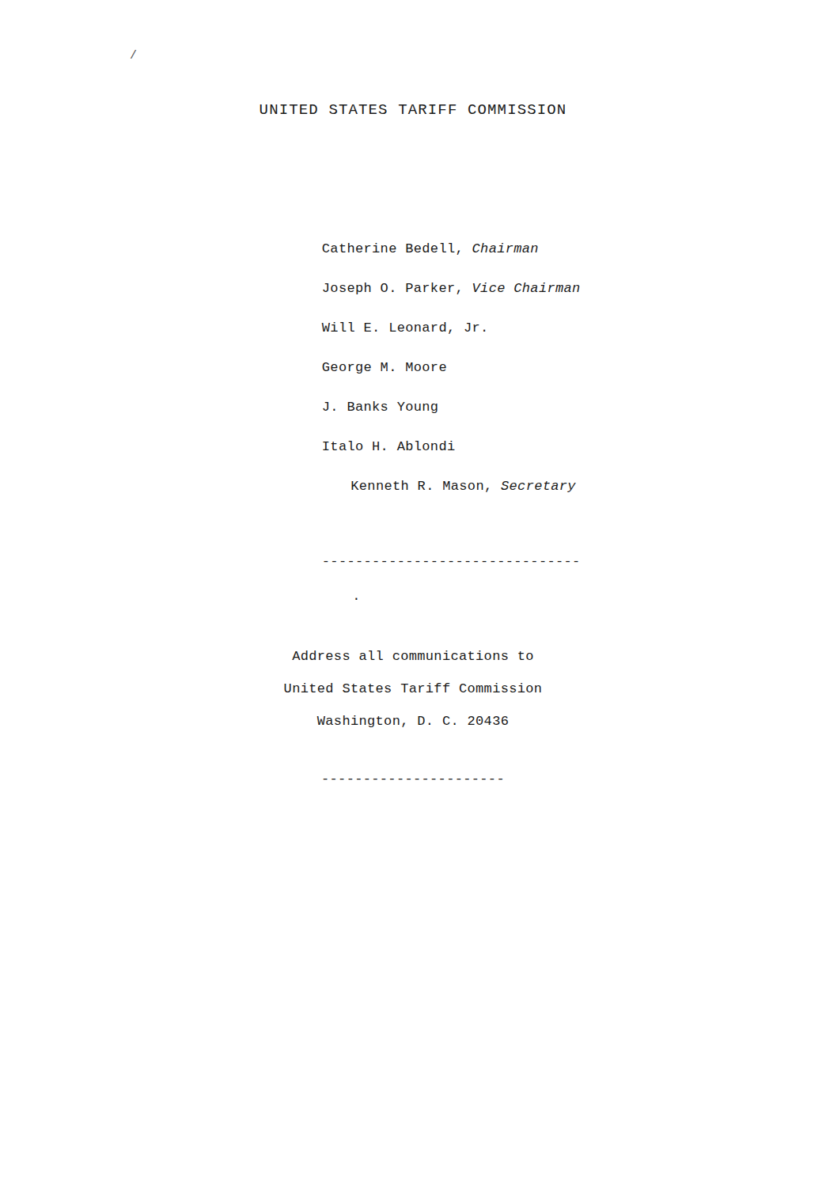/
UNITED STATES TARIFF COMMISSION
Catherine Bedell, Chairman
Joseph O. Parker, Vice Chairman
Will E. Leonard, Jr.
George M. Moore
J. Banks Young
Italo H. Ablondi
Kenneth R. Mason, Secretary
-------------------------------
.
Address all communications to
United States Tariff Commission
Washington, D. C. 20436
----------------------